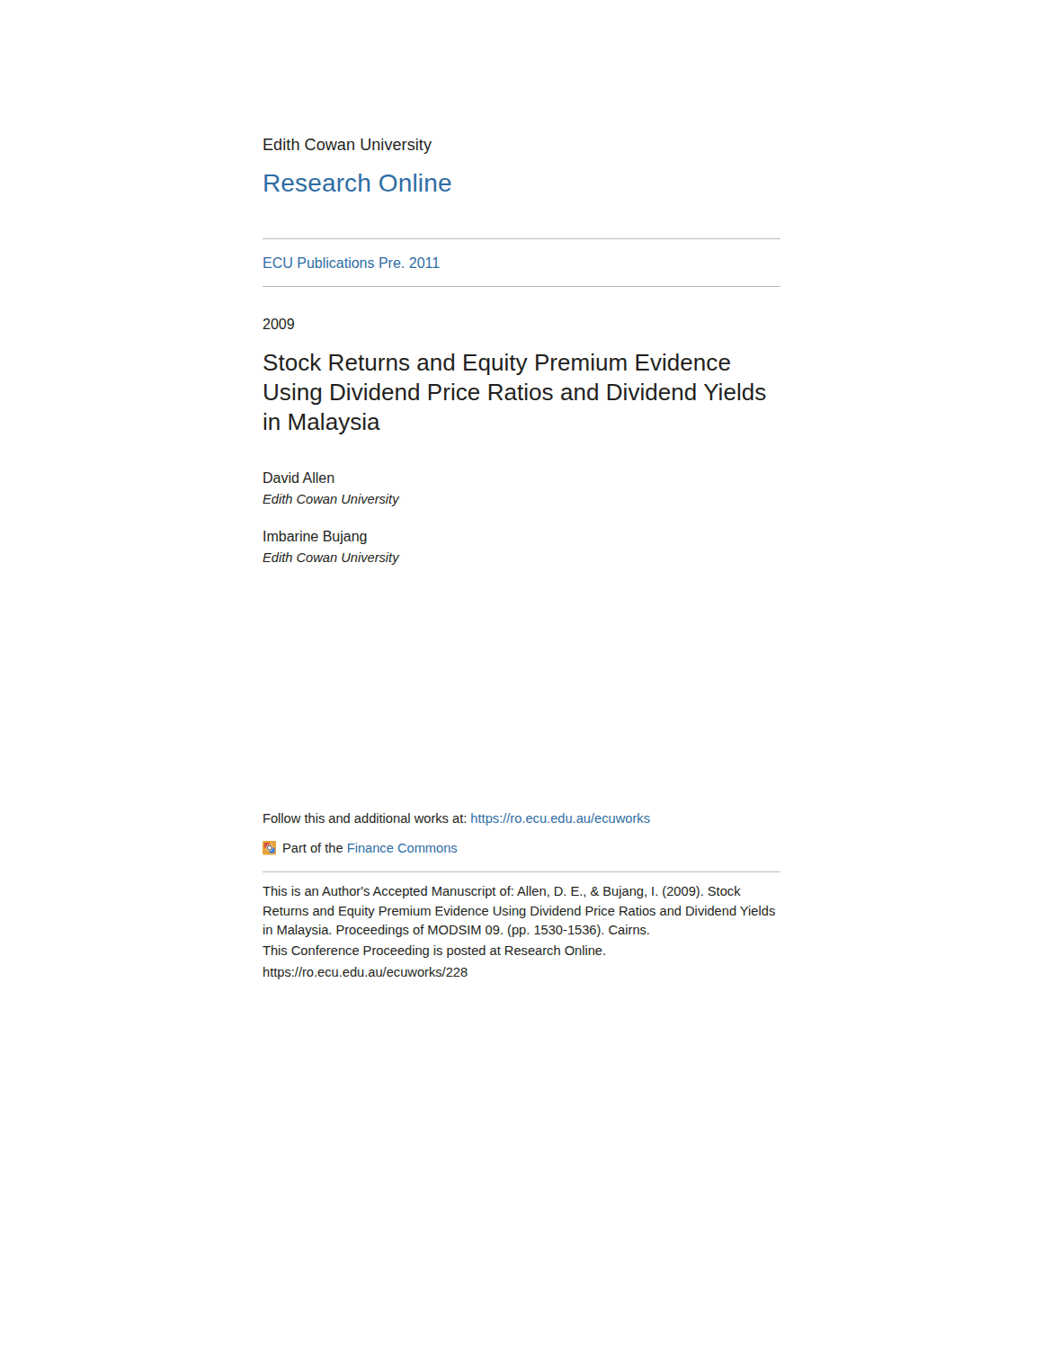Edith Cowan University
Research Online
ECU Publications Pre. 2011
2009
Stock Returns and Equity Premium Evidence Using Dividend Price Ratios and Dividend Yields in Malaysia
David Allen
Edith Cowan University
Imbarine Bujang
Edith Cowan University
Follow this and additional works at: https://ro.ecu.edu.au/ecuworks
Part of the Finance Commons
This is an Author's Accepted Manuscript of: Allen, D. E., & Bujang, I. (2009). Stock Returns and Equity Premium Evidence Using Dividend Price Ratios and Dividend Yields in Malaysia. Proceedings of MODSIM 09. (pp. 1530-1536). Cairns.
This Conference Proceeding is posted at Research Online.
https://ro.ecu.edu.au/ecuworks/228